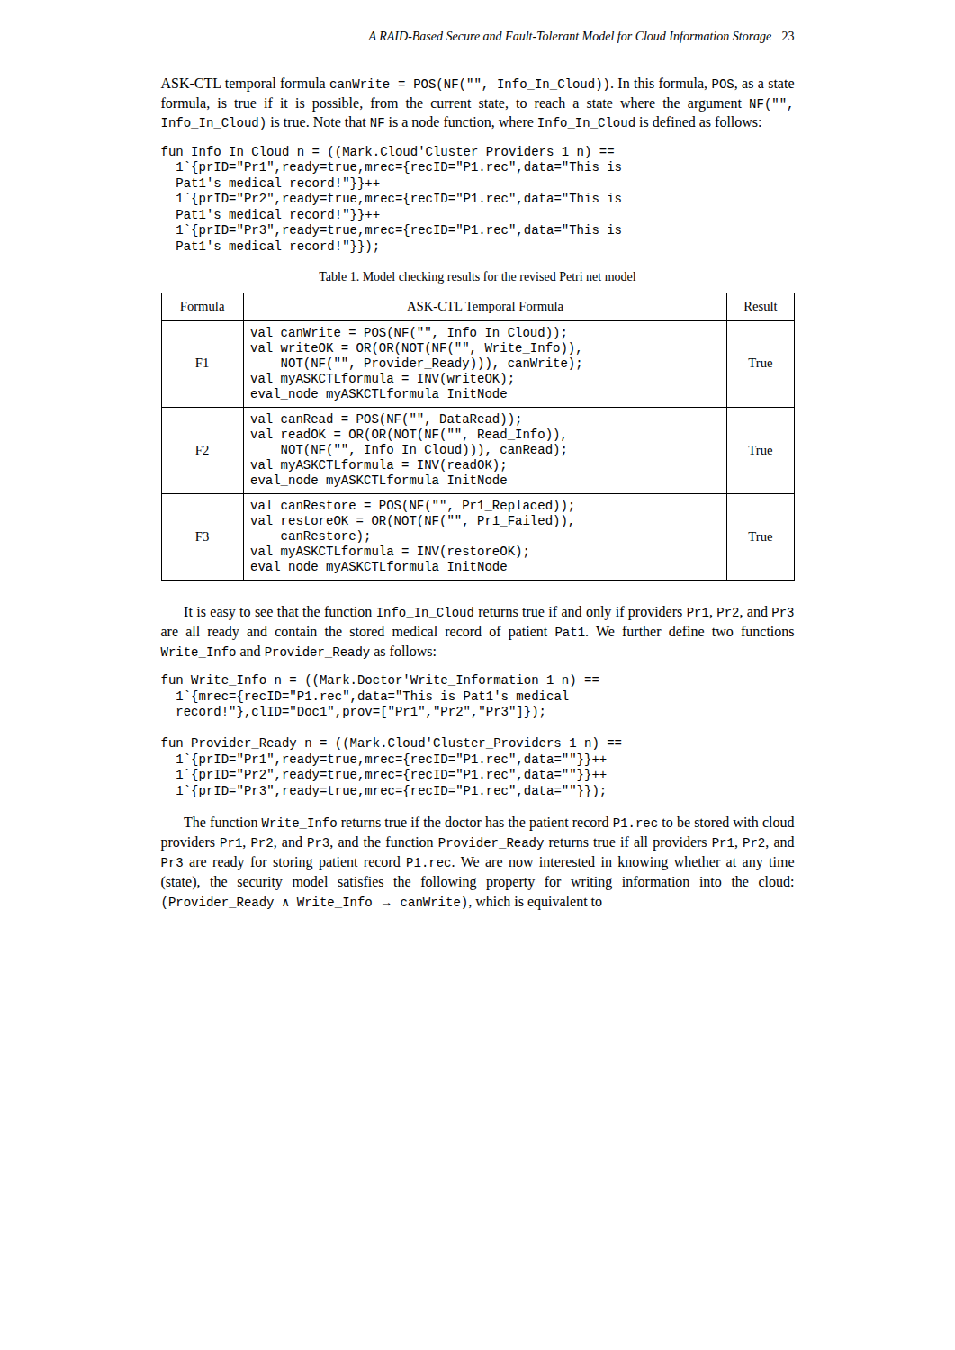A RAID-Based Secure and Fault-Tolerant Model for Cloud Information Storage23
ASK-CTL temporal formula canWrite = POS(NF("", Info_In_Cloud)). In this formula, POS, as a state formula, is true if it is possible, from the current state, to reach a state where the argument NF("", Info_In_Cloud) is true. Note that NF is a node function, where Info_In_Cloud is defined as follows:
fun Info_In_Cloud n = ((Mark.Cloud'Cluster_Providers 1 n) ==
  1`{prID="Pr1",ready=true,mrec={recID="P1.rec",data="This is
  Pat1's medical record!"}}++
  1`{prID="Pr2",ready=true,mrec={recID="P1.rec",data="This is
  Pat1's medical record!"}}++
  1`{prID="Pr3",ready=true,mrec={recID="P1.rec",data="This is
  Pat1's medical record!"}});
Table 1. Model checking results for the revised Petri net model
| Formula | ASK-CTL Temporal Formula | Result |
| --- | --- | --- |
| F1 | val canWrite = POS(NF("", Info_In_Cloud)); val writeOK = OR(OR(NOT(NF("", Write_Info)), NOT(NF("", Provider_Ready))), canWrite); val myASKCTLformula = INV(writeOK); eval_node myASKCTLformula InitNode | True |
| F2 | val canRead = POS(NF("", DataRead)); val readOK = OR(OR(NOT(NF("", Read_Info)), NOT(NF("", Info_In_Cloud))), canRead); val myASKCTLformula = INV(readOK); eval_node myASKCTLformula InitNode | True |
| F3 | val canRestore = POS(NF("", Pr1_Replaced)); val restoreOK = OR(NOT(NF("", Pr1_Failed)), canRestore); val myASKCTLformula = INV(restoreOK); eval_node myASKCTLformula InitNode | True |
It is easy to see that the function Info_In_Cloud returns true if and only if providers Pr1, Pr2, and Pr3 are all ready and contain the stored medical record of patient Pat1. We further define two functions Write_Info and Provider_Ready as follows:
fun Write_Info n = ((Mark.Doctor'Write_Information 1 n) ==
  1`{mrec={recID="P1.rec",data="This is Pat1's medical
  record!"},clID="Doc1",prov=["Pr1","Pr2","Pr3"]});

fun Provider_Ready n = ((Mark.Cloud'Cluster_Providers 1 n) ==
  1`{prID="Pr1",ready=true,mrec={recID="P1.rec",data=""}}++
  1`{prID="Pr2",ready=true,mrec={recID="P1.rec",data=""}}++
  1`{prID="Pr3",ready=true,mrec={recID="P1.rec",data=""}});
The function Write_Info returns true if the doctor has the patient record P1.rec to be stored with cloud providers Pr1, Pr2, and Pr3, and the function Provider_Ready returns true if all providers Pr1, Pr2, and Pr3 are ready for storing patient record P1.rec. We are now interested in knowing whether at any time (state), the security model satisfies the following property for writing information into the cloud: (Provider_Ready ∧ Write_Info → canWrite), which is equivalent to